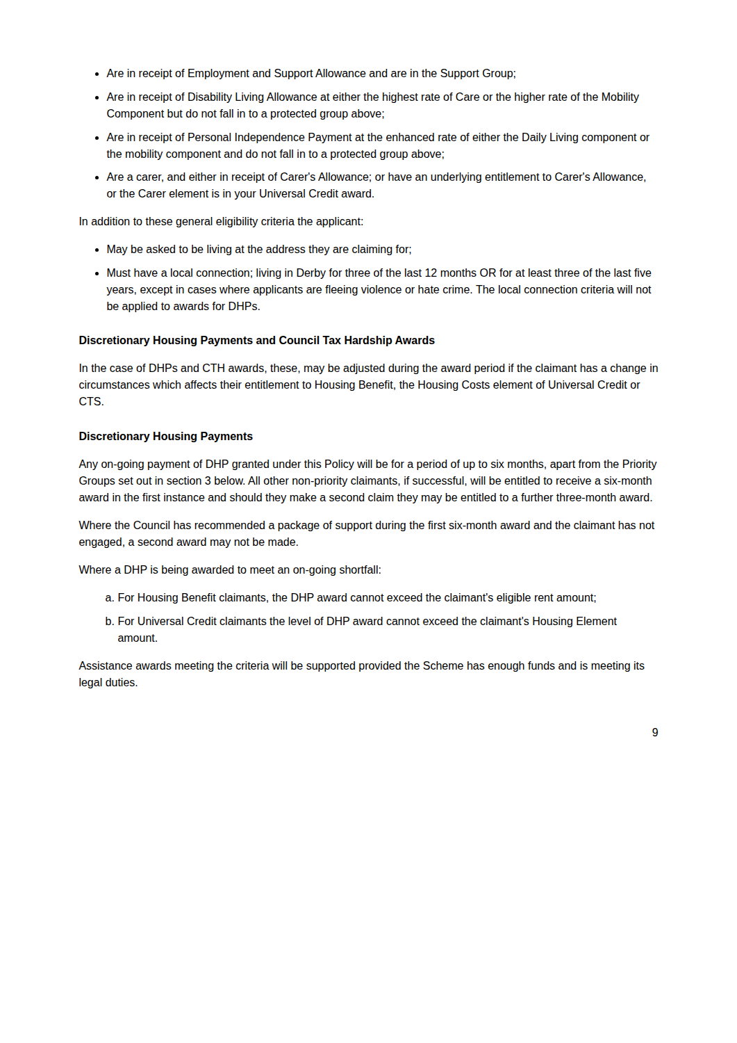Are in receipt of Employment and Support Allowance and are in the Support Group;
Are in receipt of Disability Living Allowance at either the highest rate of Care or the higher rate of the Mobility Component but do not fall in to a protected group above;
Are in receipt of Personal Independence Payment at the enhanced rate of either the Daily Living component or the mobility component and do not fall in to a protected group above;
Are a carer, and either in receipt of Carer's Allowance; or have an underlying entitlement to Carer's Allowance, or the Carer element is in your Universal Credit award.
In addition to these general eligibility criteria the applicant:
May be asked to be living at the address they are claiming for;
Must have a local connection; living in Derby for three of the last 12 months OR for at least three of the last five years, except in cases where applicants are fleeing violence or hate crime. The local connection criteria will not be applied to awards for DHPs.
Discretionary Housing Payments and Council Tax Hardship Awards
In the case of DHPs and CTH awards, these, may be adjusted during the award period if the claimant has a change in circumstances which affects their entitlement to Housing Benefit, the Housing Costs element of Universal Credit or CTS.
Discretionary Housing Payments
Any on-going payment of DHP granted under this Policy will be for a period of up to six months, apart from the Priority Groups set out in section 3 below. All other non-priority claimants, if successful, will be entitled to receive a six-month award in the first instance and should they make a second claim they may be entitled to a further three-month award.
Where the Council has recommended a package of support during the first six-month award and the claimant has not engaged, a second award may not be made.
Where a DHP is being awarded to meet an on-going shortfall:
For Housing Benefit claimants, the DHP award cannot exceed the claimant's eligible rent amount;
For Universal Credit claimants the level of DHP award cannot exceed the claimant's Housing Element amount.
Assistance awards meeting the criteria will be supported provided the Scheme has enough funds and is meeting its legal duties.
9